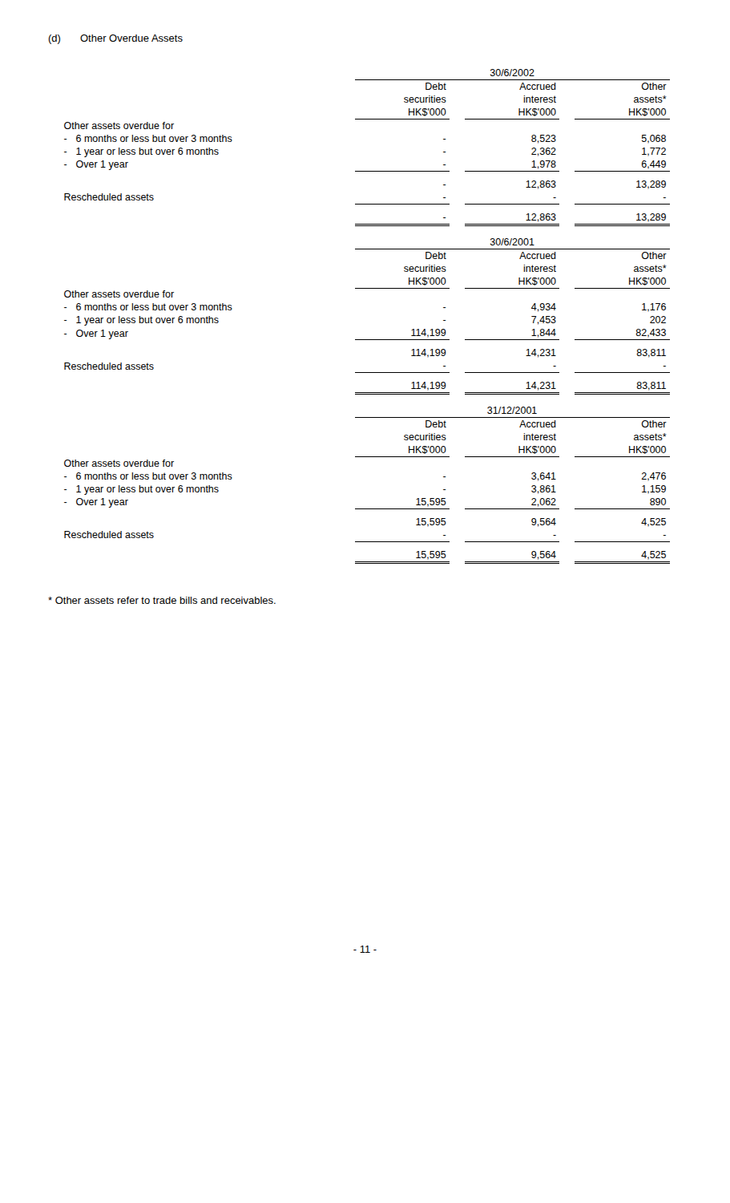(d) Other Overdue Assets
| | 30/6/2002 |
| | Debt | | Accrued | | Other |
| | securities | | interest | | assets* |
| | HK$'000 | | HK$'000 | | HK$'000 |
| Other assets overdue for | | | | | |
| - | 6 months or less but over 3 months | - | | 8,523 | | 5,068 |
| - | 1 year or less but over 6 months | - | | 2,362 | | 1,772 |
| - | Over 1 year | - | | 1,978 | | 6,449 |
| | - | | 12,863 | | 13,289 |
| Rescheduled assets | - | | - | | - |
| | - | | 12,863 | | 13,289 |
| | 30/6/2001 |
| | Debt | | Accrued | | Other |
| | securities | | interest | | assets* |
| | HK$'000 | | HK$'000 | | HK$'000 |
| Other assets overdue for | | | | | |
| - | 6 months or less but over 3 months | - | | 4,934 | | 1,176 |
| - | 1 year or less but over 6 months | - | | 7,453 | | 202 |
| - | Over 1 year | 114,199 | | 1,844 | | 82,433 |
| | 114,199 | | 14,231 | | 83,811 |
| Rescheduled assets | - | | - | | - |
| | 114,199 | | 14,231 | | 83,811 |
| | 31/12/2001 |
| | Debt | | Accrued | | Other |
| | securities | | interest | | assets* |
| | HK$'000 | | HK$'000 | | HK$'000 |
| Other assets overdue for | | | | | |
| - | 6 months or less but over 3 months | - | | 3,641 | | 2,476 |
| - | 1 year or less but over 6 months | - | | 3,861 | | 1,159 |
| - | Over 1 year | 15,595 | | 2,062 | | 890 |
| | 15,595 | | 9,564 | | 4,525 |
| Rescheduled assets | - | | - | | - |
| | 15,595 | | 9,564 | | 4,525 |
* Other assets refer to trade bills and receivables.
- 11 -